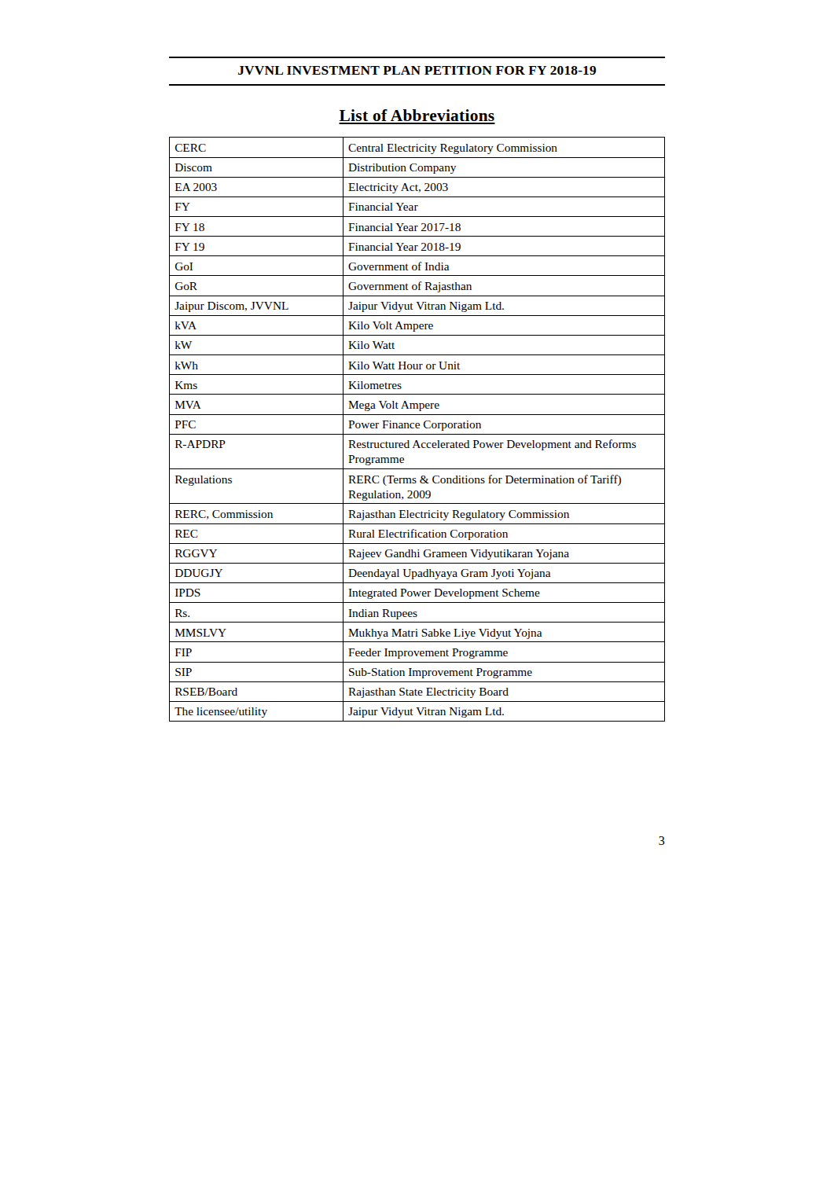JVVNL INVESTMENT PLAN PETITION FOR FY 2018-19
List of Abbreviations
| CERC | Central Electricity Regulatory Commission |
| Discom | Distribution Company |
| EA 2003 | Electricity Act, 2003 |
| FY | Financial Year |
| FY 18 | Financial Year 2017-18 |
| FY 19 | Financial Year 2018-19 |
| GoI | Government of India |
| GoR | Government of Rajasthan |
| Jaipur Discom, JVVNL | Jaipur Vidyut Vitran Nigam Ltd. |
| kVA | Kilo Volt Ampere |
| kW | Kilo Watt |
| kWh | Kilo Watt Hour or Unit |
| Kms | Kilometres |
| MVA | Mega Volt Ampere |
| PFC | Power Finance Corporation |
| R-APDRP | Restructured Accelerated Power Development and Reforms Programme |
| Regulations | RERC (Terms & Conditions for Determination of Tariff) Regulation, 2009 |
| RERC, Commission | Rajasthan Electricity Regulatory Commission |
| REC | Rural Electrification Corporation |
| RGGVY | Rajeev Gandhi Grameen Vidyutikaran Yojana |
| DDUGJY | Deendayal Upadhyaya Gram Jyoti Yojana |
| IPDS | Integrated Power Development Scheme |
| Rs. | Indian Rupees |
| MMSLVY | Mukhya Matri Sabke Liye Vidyut Yojna |
| FIP | Feeder Improvement Programme |
| SIP | Sub-Station Improvement Programme |
| RSEB/Board | Rajasthan State Electricity Board |
| The licensee/utility | Jaipur Vidyut Vitran Nigam Ltd. |
3